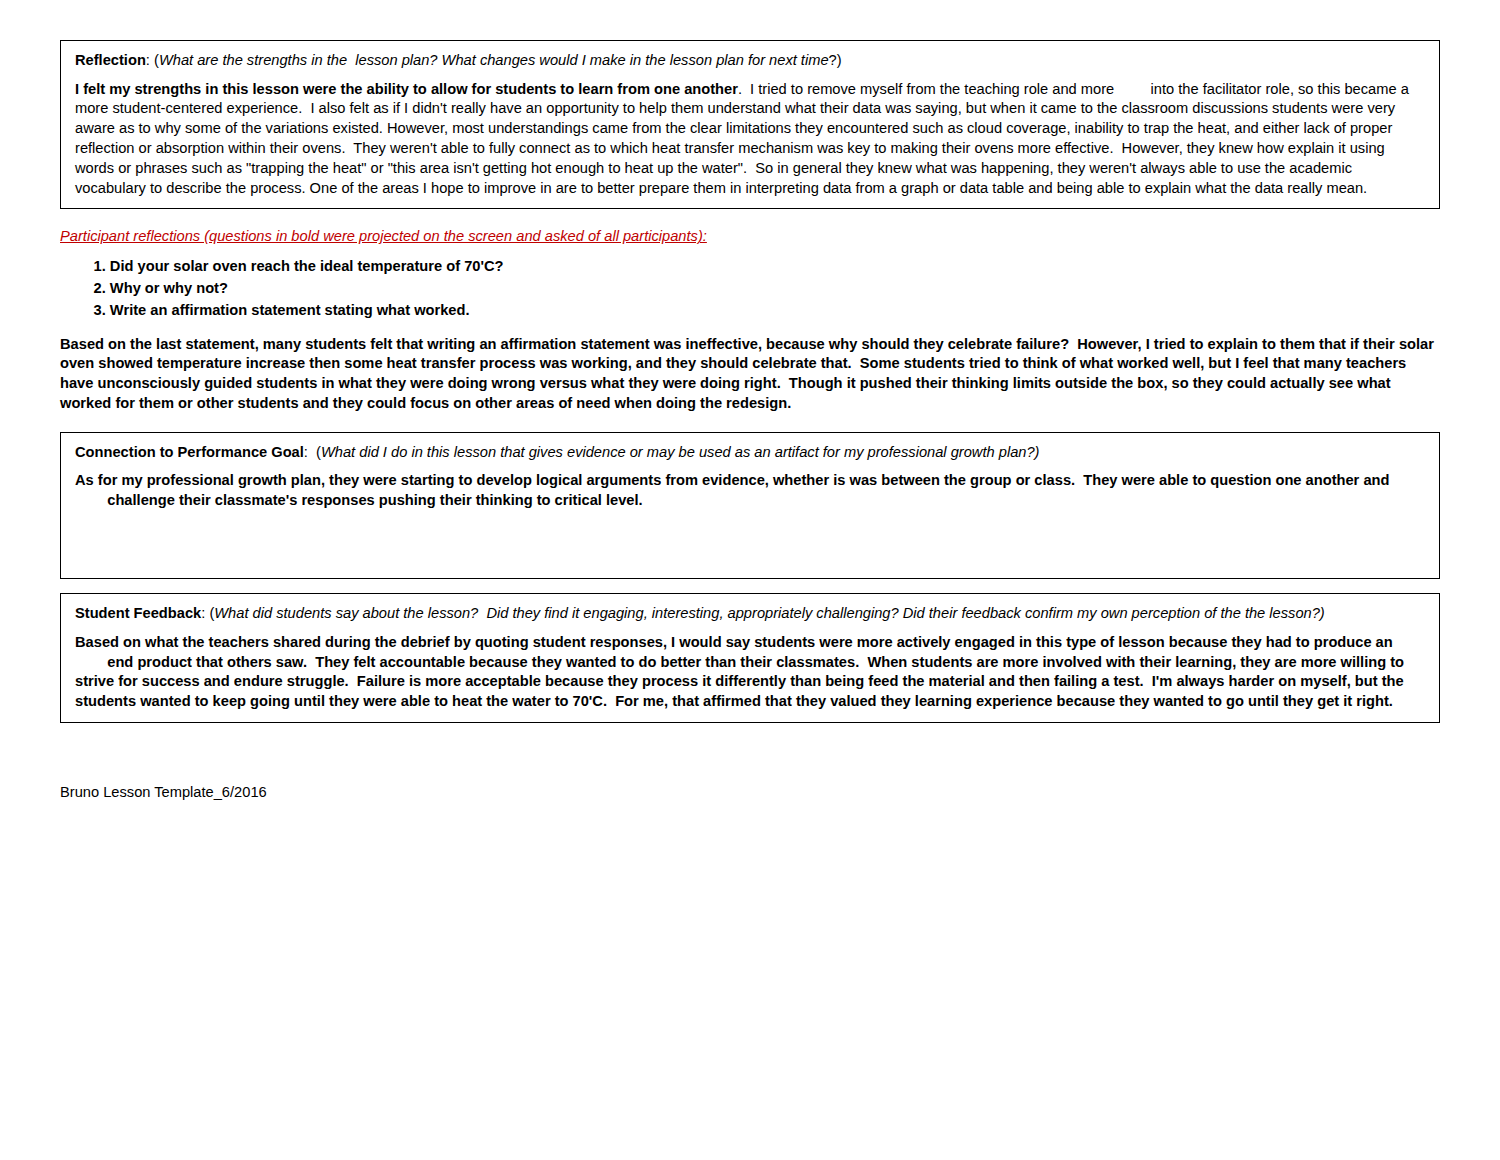Reflection: (What are the strengths in the lesson plan? What changes would I make in the lesson plan for next time?)
I felt my strengths in this lesson were the ability to allow for students to learn from one another. I tried to remove myself from the teaching role and more into the facilitator role, so this became a more student-centered experience. I also felt as if I didn't really have an opportunity to help them understand what their data was saying, but when it came to the classroom discussions students were very aware as to why some of the variations existed. However, most understandings came from the clear limitations they encountered such as cloud coverage, inability to trap the heat, and either lack of proper reflection or absorption within their ovens. They weren't able to fully connect as to which heat transfer mechanism was key to making their ovens more effective. However, they knew how explain it using words or phrases such as "trapping the heat" or "this area isn't getting hot enough to heat up the water". So in general they knew what was happening, they weren't always able to use the academic vocabulary to describe the process. One of the areas I hope to improve in are to better prepare them in interpreting data from a graph or data table and being able to explain what the data really mean.
Participant reflections (questions in bold were projected on the screen and asked of all participants):
Did your solar oven reach the ideal temperature of 70'C?
Why or why not?
Write an affirmation statement stating what worked.
Based on the last statement, many students felt that writing an affirmation statement was ineffective, because why should they celebrate failure? However, I tried to explain to them that if their solar oven showed temperature increase then some heat transfer process was working, and they should celebrate that. Some students tried to think of what worked well, but I feel that many teachers have unconsciously guided students in what they were doing wrong versus what they were doing right. Though it pushed their thinking limits outside the box, so they could actually see what worked for them or other students and they could focus on other areas of need when doing the redesign.
Connection to Performance Goal: (What did I do in this lesson that gives evidence or may be used as an artifact for my professional growth plan?)
As for my professional growth plan, they were starting to develop logical arguments from evidence, whether is was between the group or class. They were able to question one another and challenge their classmate's responses pushing their thinking to critical level.
Student Feedback: (What did students say about the lesson? Did they find it engaging, interesting, appropriately challenging? Did their feedback confirm my own perception of the the lesson?)
Based on what the teachers shared during the debrief by quoting student responses, I would say students were more actively engaged in this type of lesson because they had to produce an end product that others saw. They felt accountable because they wanted to do better than their classmates. When students are more involved with their learning, they are more willing to strive for success and endure struggle. Failure is more acceptable because they process it differently than being feed the material and then failing a test. I'm always harder on myself, but the students wanted to keep going until they were able to heat the water to 70'C. For me, that affirmed that they valued they learning experience because they wanted to go until they get it right.
Bruno Lesson Template_6/2016